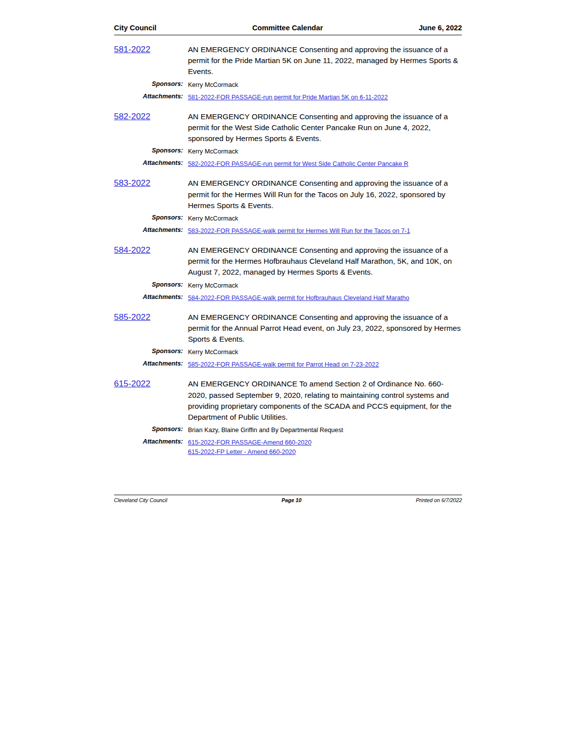City Council
Committee Calendar
June 6, 2022
581-2022
AN EMERGENCY ORDINANCE Consenting and approving the issuance of a permit for the Pride Martian 5K on June 11, 2022, managed by Hermes Sports & Events.
Sponsors:
Kerry McCormack
Attachments:
581-2022-FOR PASSAGE-run permit for Pride Martian 5K on 6-11-2022
582-2022
AN EMERGENCY ORDINANCE Consenting and approving the issuance of a permit for the West Side Catholic Center Pancake Run on June 4, 2022, sponsored by Hermes Sports & Events.
Sponsors:
Kerry McCormack
Attachments:
582-2022-FOR PASSAGE-run permit for West Side Catholic Center Pancake R
583-2022
AN EMERGENCY ORDINANCE Consenting and approving the issuance of a permit for the Hermes Will Run for the Tacos on July 16, 2022, sponsored by Hermes Sports & Events.
Sponsors:
Kerry McCormack
Attachments:
583-2022-FOR PASSAGE-walk permit for Hermes Will Run for the Tacos on 7-1
584-2022
AN EMERGENCY ORDINANCE Consenting and approving the issuance of a permit for the Hermes Hofbrauhaus Cleveland Half Marathon, 5K, and 10K, on August 7, 2022, managed by Hermes Sports & Events.
Sponsors:
Kerry McCormack
Attachments:
584-2022-FOR PASSAGE-walk permit for Hofbrauhaus Cleveland Half Maratho
585-2022
AN EMERGENCY ORDINANCE Consenting and approving the issuance of a permit for the Annual Parrot Head event, on July 23, 2022, sponsored by Hermes Sports & Events.
Sponsors:
Kerry McCormack
Attachments:
585-2022-FOR PASSAGE-walk permit for Parrot Head on 7-23-2022
615-2022
AN EMERGENCY ORDINANCE To amend Section 2 of Ordinance No. 660-2020, passed September 9, 2020, relating to maintaining control systems and providing proprietary components of the SCADA and PCCS equipment, for the Department of Public Utilities.
Sponsors:
Brian Kazy, Blaine Griffin and By Departmental Request
Attachments:
615-2022-FOR PASSAGE-Amend 660-2020 615-2022-FP Letter - Amend 660-2020
Cleveland City Council
Page 10
Printed on 6/7/2022